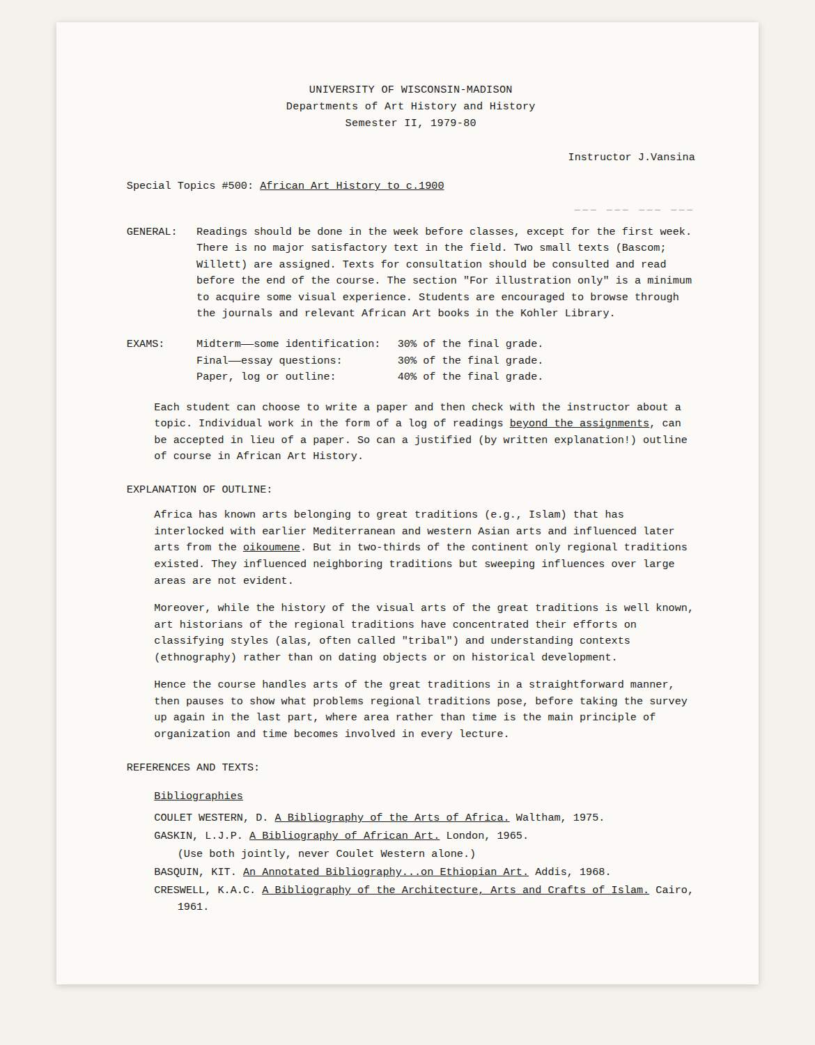UNIVERSITY OF WISCONSIN-MADISON
Departments of Art History and History
Semester II, 1979-80
Instructor J.Vansina
Special Topics #500: African Art History to c.1900
——— ——— ——— ———
GENERAL:
Readings should be done in the week before classes, except for the first week. There is no major satisfactory text in the field. Two small texts (Bascom; Willett) are assigned. Texts for consultation should be consulted and read before the end of the course. The section "For illustration only" is a minimum to acquire some visual experience. Students are encouraged to browse through the journals and relevant African Art books in the Kohler Library.
EXAMS:
| Midterm——some identification: | 30% of the final grade. |
| Final——essay questions: | 30% of the final grade. |
| Paper, log or outline: | 40% of the final grade. |
Each student can choose to write a paper and then check with the instructor about a topic. Individual work in the form of a log of readings beyond the assignments, can be accepted in lieu of a paper. So can a justified (by written explanation!) outline of course in African Art History.
EXPLANATION OF OUTLINE:
Africa has known arts belonging to great traditions (e.g., Islam) that has interlocked with earlier Mediterranean and western Asian arts and influenced later arts from the oikoumene. But in two-thirds of the continent only regional traditions existed. They influenced neighboring traditions but sweeping influences over large areas are not evident.
Moreover, while the history of the visual arts of the great traditions is well known, art historians of the regional traditions have concentrated their efforts on classifying styles (alas, often called "tribal") and understanding contexts (ethnography) rather than on dating objects or on historical development.
Hence the course handles arts of the great traditions in a straightforward manner, then pauses to show what problems regional traditions pose, before taking the survey up again in the last part, where area rather than time is the main principle of organization and time becomes involved in every lecture.
REFERENCES AND TEXTS:
Bibliographies
COULET WESTERN, D. A Bibliography of the Arts of Africa. Waltham, 1975.
GASKIN, L.J.P. A Bibliography of African Art. London, 1965.
(Use both jointly, never Coulet Western alone.)
BASQUIN, KIT. An Annotated Bibliography...on Ethiopian Art. Addis, 1968.
CRESWELL, K.A.C. A Bibliography of the Architecture, Arts and Crafts of Islam. Cairo, 1961.